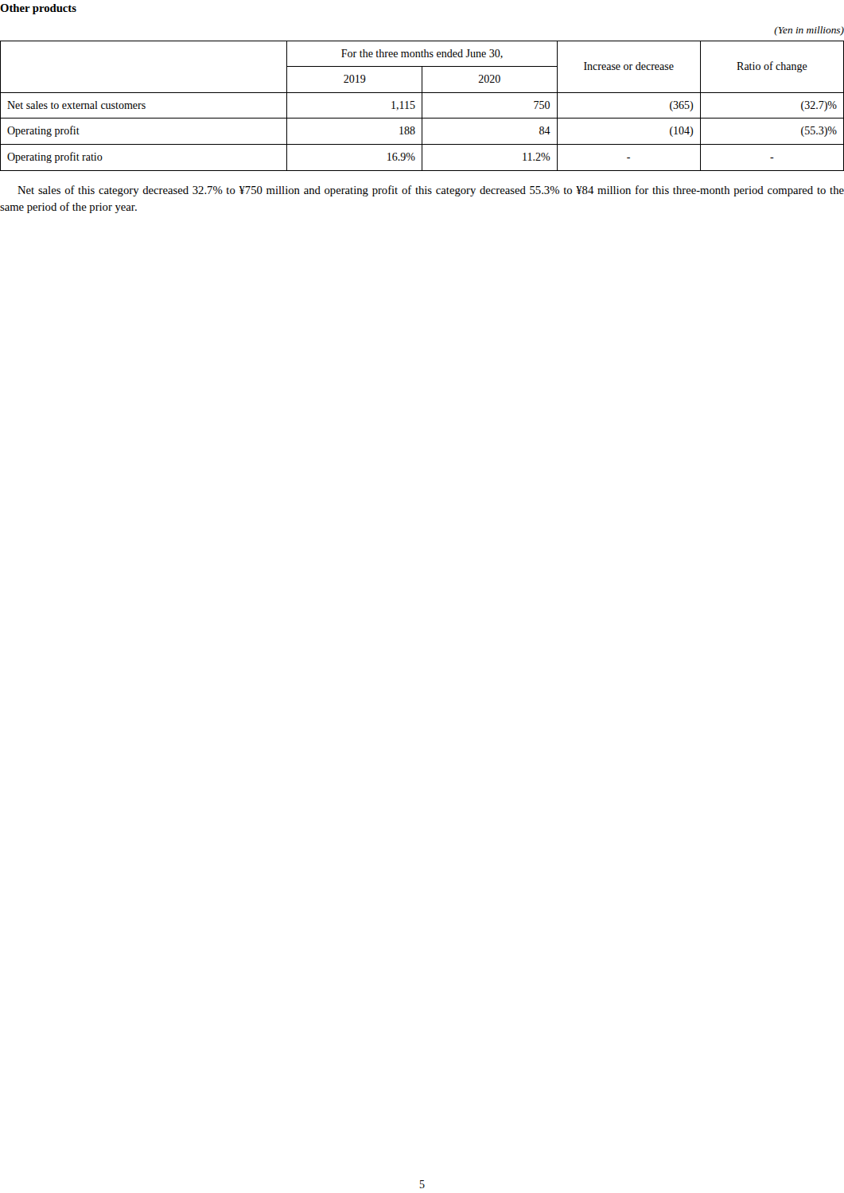Other products
(Yen in millions)
| | For the three months ended June 30, | Increase or decrease | Ratio of change |
| --- | --- | --- | --- |
| 2019 | 2020 |
| Net sales to external customers | 1,115 | 750 | (365) | (32.7)% |
| Operating profit | 188 | 84 | (104) | (55.3)% |
| Operating profit ratio | 16.9% | 11.2% | - | - |
Net sales of this category decreased 32.7% to ¥750 million and operating profit of this category decreased 55.3% to ¥84 million for this three-month period compared to the same period of the prior year.
5